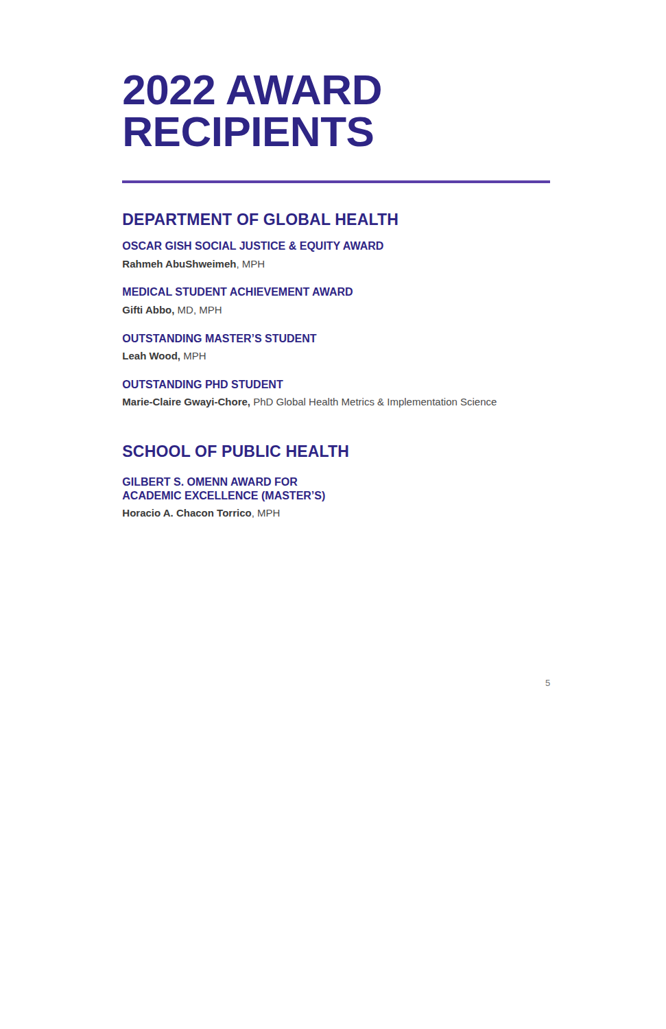2022 Award
Recipients
Department of Global Health
Oscar Gish Social Justice & Equity Award
Rahmeh AbuShweimeh, MPH
Medical Student Achievement Award
Gifti Abbo, MD, MPH
Outstanding Master’s Student
Leah Wood, MPH
Outstanding PhD Student
Marie-Claire Gwayi-Chore, PhD Global Health Metrics & Implementation Science
School of Public Health
Gilbert S. Omenn Award for
Academic Excellence (Master’s)
Horacio A. Chacon Torrico, MPH
5